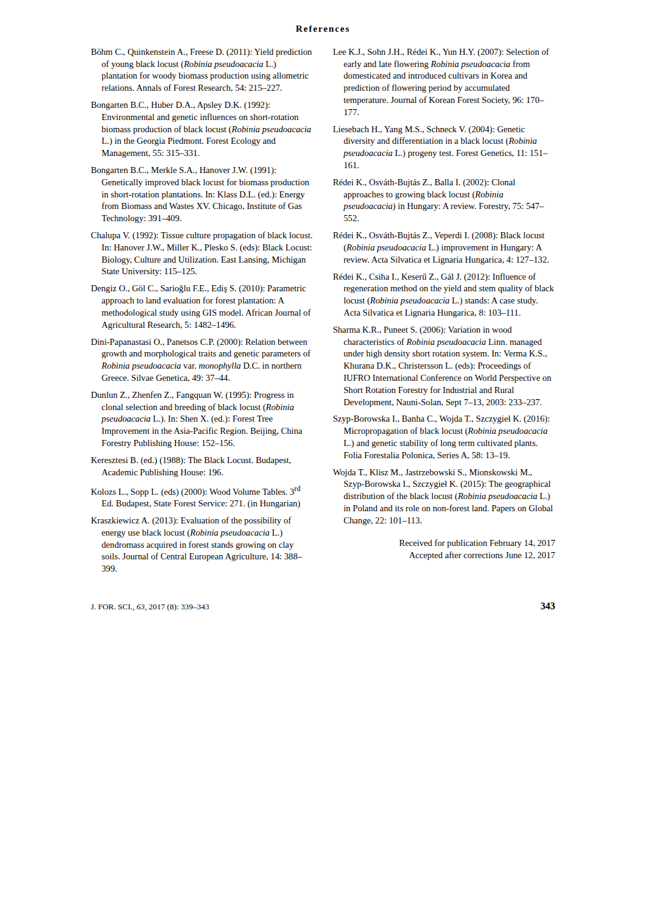References
Böhm C., Quinkenstein A., Freese D. (2011): Yield prediction of young black locust (Robinia pseudoacacia L.) plantation for woody biomass production using allometric relations. Annals of Forest Research, 54: 215–227.
Bongarten B.C., Huber D.A., Apsley D.K. (1992): Environmental and genetic influences on short-rotation biomass production of black locust (Robinia pseudoacacia L.) in the Georgia Piedmont. Forest Ecology and Management, 55: 315–331.
Bongarten B.C., Merkle S.A., Hanover J.W. (1991): Genetically improved black locust for biomass production in short-rotation plantations. In: Klass D.L. (ed.): Energy from Biomass and Wastes XV. Chicago, Institute of Gas Technology: 391–409.
Chalupa V. (1992): Tissue culture propagation of black locust. In: Hanover J.W., Miller K., Plesko S. (eds): Black Locust: Biology, Culture and Utilization. East Lansing, Michigan State University: 115–125.
Dengiz O., Göl C., Sarioğlu F.E., Ediş S. (2010): Parametric approach to land evaluation for forest plantation: A methodological study using GIS model. African Journal of Agricultural Research, 5: 1482–1496.
Dini-Papanastasi O., Panetsos C.P. (2000): Relation between growth and morphological traits and genetic parameters of Robinia pseudoacacia var. monophylla D.C. in northern Greece. Silvae Genetica, 49: 37–44.
Dunlun Z., Zhenfen Z., Fangquan W. (1995): Progress in clonal selection and breeding of black locust (Robinia pseudoacacia L.). In: Shen X. (ed.): Forest Tree Improvement in the Asia-Pacific Region. Beijing, China Forestry Publishing House: 152–156.
Keresztesi B. (ed.) (1988): The Black Locust. Budapest, Academic Publishing House: 196.
Kolozs L., Sopp L. (eds) (2000): Wood Volume Tables. 3rd Ed. Budapest, State Forest Service: 271. (in Hungarian)
Kraszkiewicz A. (2013): Evaluation of the possibility of energy use black locust (Robinia pseudoacacia L.) dendromass acquired in forest stands growing on clay soils. Journal of Central European Agriculture, 14: 388–399.
Lee K.J., Sohn J.H., Rédei K., Yun H.Y. (2007): Selection of early and late flowering Robinia pseudoacacia from domesticated and introduced cultivars in Korea and prediction of flowering period by accumulated temperature. Journal of Korean Forest Society, 96: 170–177.
Liesebach H., Yang M.S., Schneck V. (2004): Genetic diversity and differentiation in a black locust (Robinia pseudoacacia L.) progeny test. Forest Genetics, 11: 151–161.
Rédei K., Osváth-Bujtás Z., Balla I. (2002): Clonal approaches to growing black locust (Robinia pseudoacacia) in Hungary: A review. Forestry, 75: 547–552.
Rédei K., Osváth-Bujtás Z., Veperdi I. (2008): Black locust (Robinia pseudoacacia L.) improvement in Hungary: A review. Acta Silvatica et Lignaria Hungarica, 4: 127–132.
Rédei K., Csiha I., Keserű Z., Gál J. (2012): Influence of regeneration method on the yield and stem quality of black locust (Robinia pseudoacacia L.) stands: A case study. Acta Silvatica et Lignaria Hungarica, 8: 103–111.
Sharma K.R., Puneet S. (2006): Variation in wood characteristics of Robinia pseudoacacia Linn. managed under high density short rotation system. In: Verma K.S., Khurana D.K., Christersson L. (eds): Proceedings of IUFRO International Conference on World Perspective on Short Rotation Forestry for Industrial and Rural Development, Nauni-Solan, Sept 7–13, 2003: 233–237.
Szyp-Borowska I., Banha C., Wojda T., Szczygieł K. (2016): Micropropagation of black locust (Robinia pseudoacacia L.) and genetic stability of long term cultivated plants. Folia Forestalia Polonica, Series A, 58: 13–19.
Wojda T., Klisz M., Jastrzebowski S., Mionskowski M., Szyp-Borowska I., Szczygieł K. (2015): The geographical distribution of the black locust (Robinia pseudoacacia L.) in Poland and its role on non-forest land. Papers on Global Change, 22: 101–113.
Received for publication February 14, 2017
Accepted after corrections June 12, 2017
J. FOR. SCI., 63, 2017 (8): 339–343 343